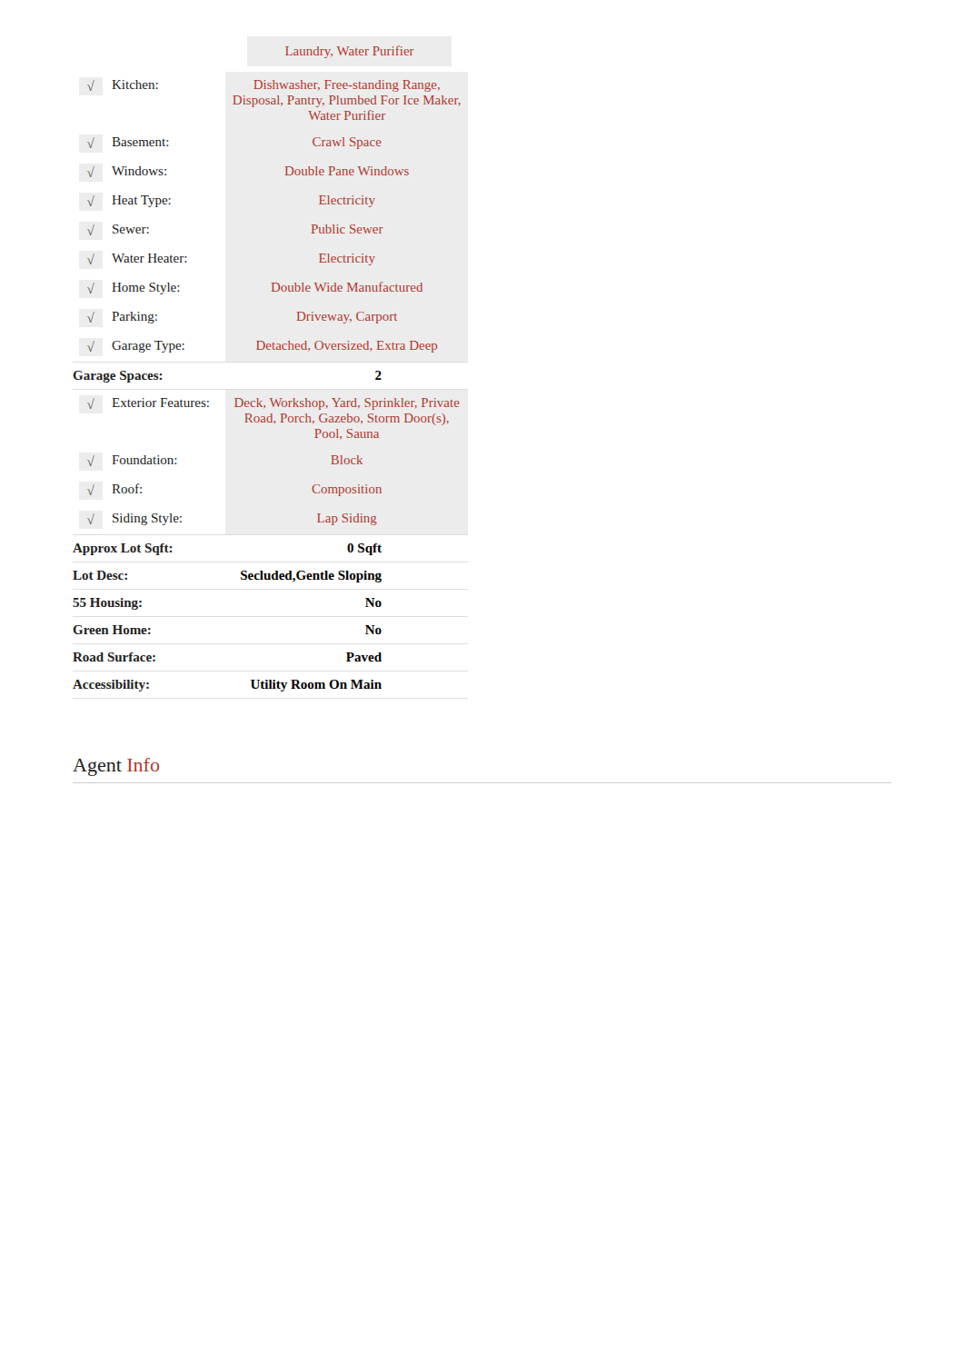Laundry, Water Purifier
| √ | Kitchen: | Dishwasher, Free-standing Range, Disposal, Pantry, Plumbed For Ice Maker, Water Purifier |
| √ | Basement: | Crawl Space |
| √ | Windows: | Double Pane Windows |
| √ | Heat Type: | Electricity |
| √ | Sewer: | Public Sewer |
| √ | Water Heater: | Electricity |
| √ | Home Style: | Double Wide Manufactured |
| √ | Parking: | Driveway, Carport |
| √ | Garage Type: | Detached, Oversized, Extra Deep |
| Garage Spaces: | 2 |
| √ | Exterior Features: | Deck, Workshop, Yard, Sprinkler, Private Road, Porch, Gazebo, Storm Door(s), Pool, Sauna |
| √ | Foundation: | Block |
| √ | Roof: | Composition |
| √ | Siding Style: | Lap Siding |
| Approx Lot Sqft: | 0 Sqft |
| Lot Desc: | Secluded,Gentle Sloping |
| 55 Housing: | No |
| Green Home: | No |
| Road Surface: | Paved |
| Accessibility: | Utility Room On Main |
Agent Info